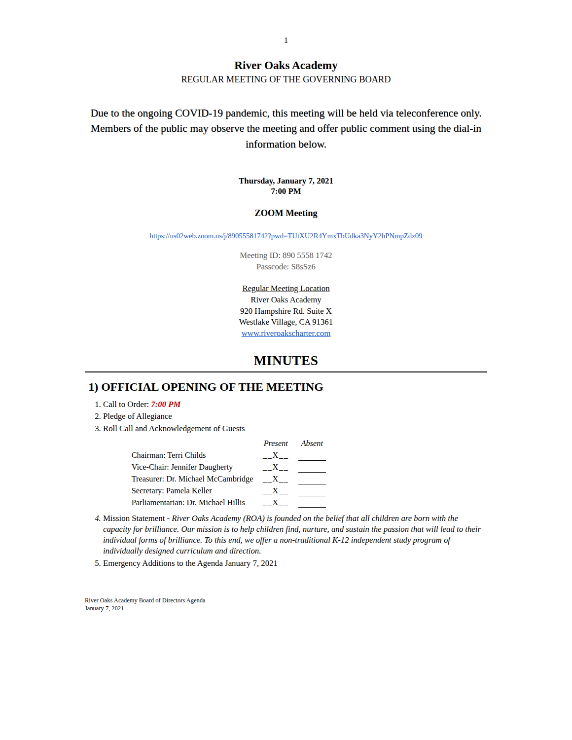1
River Oaks Academy
REGULAR MEETING OF THE GOVERNING BOARD
Due to the ongoing COVID-19 pandemic, this meeting will be held via teleconference only. Members of the public may observe the meeting and offer public comment using the dial-in information below.
Thursday, January 7, 2021
7:00 PM
ZOOM Meeting
https://us02web.zoom.us/j/89055581742?pwd=TUtXU2R4YmxTbUdka3NyY2hPNmpZdz09
Meeting ID: 890 5558 1742
Passcode: S8sSz6
Regular Meeting Location
River Oaks Academy
920 Hampshire Rd. Suite X
Westlake Village, CA 91361
www.riveroakscharter.com
MINUTES
1) OFFICIAL OPENING OF THE MEETING
Call to Order: 7:00 PM
Pledge of Allegiance
Roll Call and Acknowledgement of Guests
| | Present | Absent |
| --- | --- | --- |
| Chairman: Terri Childs | __X__ | |
| Vice-Chair: Jennifer Daugherty | __X__ | |
| Treasurer: Dr. Michael McCambridge | __X__ | |
| Secretary: Pamela Keller | __X__ | |
| Parliamentarian: Dr. Michael Hillis | __X__ | |
Mission Statement - River Oaks Academy (ROA) is founded on the belief that all children are born with the capacity for brilliance. Our mission is to help children find, nurture, and sustain the passion that will lead to their individual forms of brilliance. To this end, we offer a non-traditional K-12 independent study program of individually designed curriculum and direction.
Emergency Additions to the Agenda January 7, 2021
River Oaks Academy Board of Directors Agenda
January 7, 2021